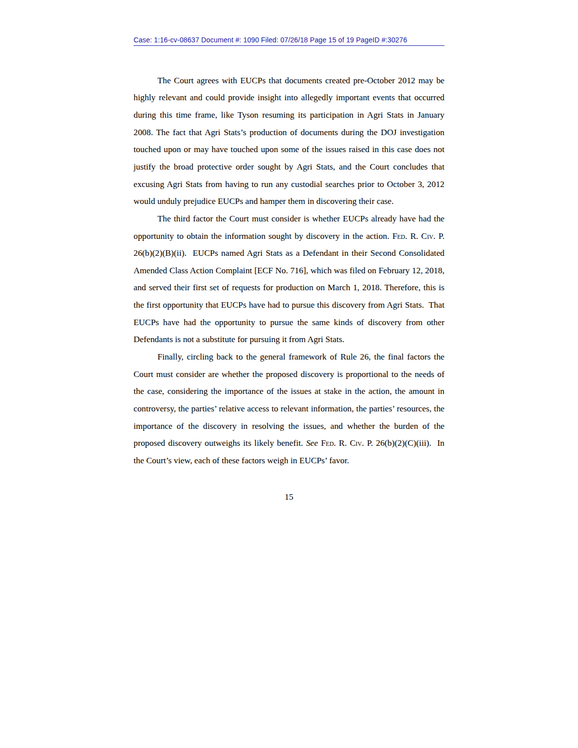Case: 1:16-cv-08637 Document #: 1090 Filed: 07/26/18 Page 15 of 19 PageID #:30276
The Court agrees with EUCPs that documents created pre-October 2012 may be highly relevant and could provide insight into allegedly important events that occurred during this time frame, like Tyson resuming its participation in Agri Stats in January 2008. The fact that Agri Stats’s production of documents during the DOJ investigation touched upon or may have touched upon some of the issues raised in this case does not justify the broad protective order sought by Agri Stats, and the Court concludes that excusing Agri Stats from having to run any custodial searches prior to October 3, 2012 would unduly prejudice EUCPs and hamper them in discovering their case.
The third factor the Court must consider is whether EUCPs already have had the opportunity to obtain the information sought by discovery in the action. Fed. R. Civ. P. 26(b)(2)(B)(ii). EUCPs named Agri Stats as a Defendant in their Second Consolidated Amended Class Action Complaint [ECF No. 716], which was filed on February 12, 2018, and served their first set of requests for production on March 1, 2018. Therefore, this is the first opportunity that EUCPs have had to pursue this discovery from Agri Stats. That EUCPs have had the opportunity to pursue the same kinds of discovery from other Defendants is not a substitute for pursuing it from Agri Stats.
Finally, circling back to the general framework of Rule 26, the final factors the Court must consider are whether the proposed discovery is proportional to the needs of the case, considering the importance of the issues at stake in the action, the amount in controversy, the parties’ relative access to relevant information, the parties’ resources, the importance of the discovery in resolving the issues, and whether the burden of the proposed discovery outweighs its likely benefit. See Fed. R. Civ. P. 26(b)(2)(C)(iii). In the Court’s view, each of these factors weigh in EUCPs’ favor.
15